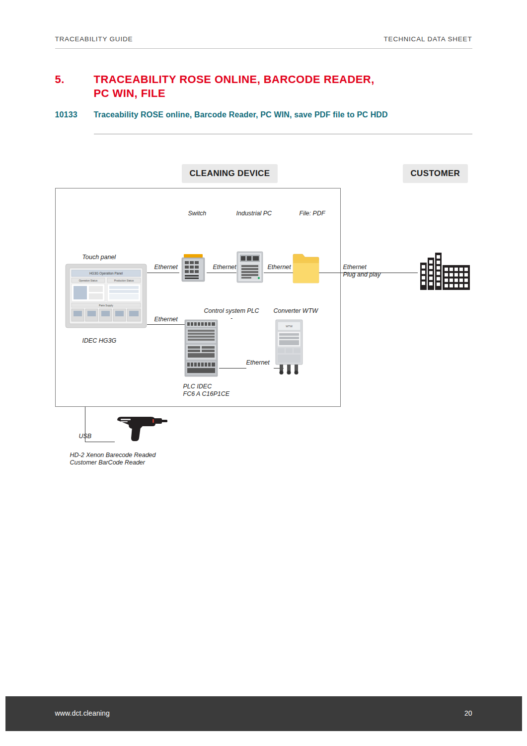Traceability Guide
Technical Data Sheet
5. Traceability ROSE online, Barcode Reader,
PC WIN, File
10133 Traceability ROSE online, Barcode Reader, PC WIN, save PDF file to PC HDD
CLEANING DEVICE
CUSTOMER
Switch
Industrial PC
File: PDF
Touch panel
Ethernet
Ethernet
Ethernet
Ethernet
Plug and play
Control system PLC
-
Converter WTW
Ethernet
Ethernet
IDEC HG3G
PLC IDEC
FC6 A C16P1CE
USB
HD-2 Xenon Barecode Readed
Customer BarCode Reader
www.dct.cleaning
20